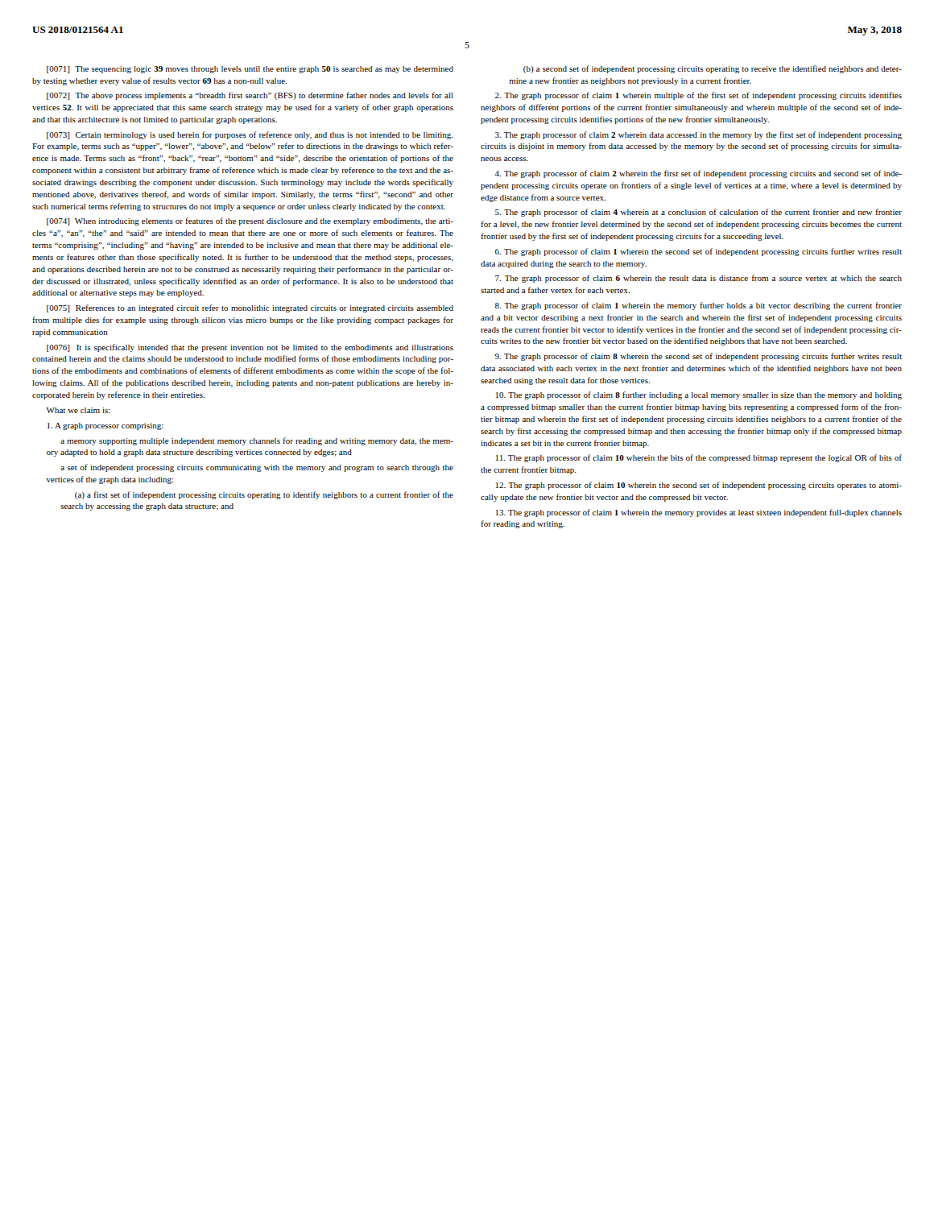US 2018/0121564 A1 May 3, 2018
5
[0071] The sequencing logic 39 moves through levels until the entire graph 50 is searched as may be determined by testing whether every value of results vector 69 has a non-null value.
[0072] The above process implements a “breadth first search” (BFS) to determine father nodes and levels for all vertices 52. It will be appreciated that this same search strategy may be used for a variety of other graph operations and that this architecture is not limited to particular graph operations.
[0073] Certain terminology is used herein for purposes of reference only, and thus is not intended to be limiting. For example, terms such as “upper”, “lower”, “above”, and “below” refer to directions in the drawings to which reference is made. Terms such as “front”, “back”, “rear”, “bottom” and “side”, describe the orientation of portions of the component within a consistent but arbitrary frame of reference which is made clear by reference to the text and the associated drawings describing the component under discussion. Such terminology may include the words specifically mentioned above, derivatives thereof, and words of similar import. Similarly, the terms “first”, “second” and other such numerical terms referring to structures do not imply a sequence or order unless clearly indicated by the context.
[0074] When introducing elements or features of the present disclosure and the exemplary embodiments, the articles “a”, “an”, “the” and “said” are intended to mean that there are one or more of such elements or features. The terms “comprising”, “including” and “having” are intended to be inclusive and mean that there may be additional elements or features other than those specifically noted. It is further to be understood that the method steps, processes, and operations described herein are not to be construed as necessarily requiring their performance in the particular order discussed or illustrated, unless specifically identified as an order of performance. It is also to be understood that additional or alternative steps may be employed.
[0075] References to an integrated circuit refer to monolithic integrated circuits or integrated circuits assembled from multiple dies for example using through silicon vias micro bumps or the like providing compact packages for rapid communication
[0076] It is specifically intended that the present invention not be limited to the embodiments and illustrations contained herein and the claims should be understood to include modified forms of those embodiments including portions of the embodiments and combinations of elements of different embodiments as come within the scope of the following claims. All of the publications described herein, including patents and non-patent publications are hereby incorporated herein by reference in their entireties.
What we claim is:
1. A graph processor comprising:
a memory supporting multiple independent memory channels for reading and writing memory data, the memory adapted to hold a graph data structure describing vertices connected by edges; and
a set of independent processing circuits communicating with the memory and program to search through the vertices of the graph data including:
(a) a first set of independent processing circuits operating to identify neighbors to a current frontier of the search by accessing the graph data structure; and
(b) a second set of independent processing circuits operating to receive the identified neighbors and determine a new frontier as neighbors not previously in a current frontier.
2. The graph processor of claim 1 wherein multiple of the first set of independent processing circuits identifies neighbors of different portions of the current frontier simultaneously and wherein multiple of the second set of independent processing circuits identifies portions of the new frontier simultaneously.
3. The graph processor of claim 2 wherein data accessed in the memory by the first set of independent processing circuits is disjoint in memory from data accessed by the memory by the second set of processing circuits for simultaneous access.
4. The graph processor of claim 2 wherein the first set of independent processing circuits and second set of independent processing circuits operate on frontiers of a single level of vertices at a time, where a level is determined by edge distance from a source vertex.
5. The graph processor of claim 4 wherein at a conclusion of calculation of the current frontier and new frontier for a level, the new frontier level determined by the second set of independent processing circuits becomes the current frontier used by the first set of independent processing circuits for a succeeding level.
6. The graph processor of claim 1 wherein the second set of independent processing circuits further writes result data acquired during the search to the memory.
7. The graph processor of claim 6 wherein the result data is distance from a source vertex at which the search started and a father vertex for each vertex.
8. The graph processor of claim 1 wherein the memory further holds a bit vector describing the current frontier and a bit vector describing a next frontier in the search and wherein the first set of independent processing circuits reads the current frontier bit vector to identify vertices in the frontier and the second set of independent processing circuits writes to the new frontier bit vector based on the identified neighbors that have not been searched.
9. The graph processor of claim 8 wherein the second set of independent processing circuits further writes result data associated with each vertex in the next frontier and determines which of the identified neighbors have not been searched using the result data for those vertices.
10. The graph processor of claim 8 further including a local memory smaller in size than the memory and holding a compressed bitmap smaller than the current frontier bitmap having bits representing a compressed form of the frontier bitmap and wherein the first set of independent processing circuits identifies neighbors to a current frontier of the search by first accessing the compressed bitmap and then accessing the frontier bitmap only if the compressed bitmap indicates a set bit in the current frontier bitmap.
11. The graph processor of claim 10 wherein the bits of the compressed bitmap represent the logical OR of bits of the current frontier bitmap.
12. The graph processor of claim 10 wherein the second set of independent processing circuits operates to atomically update the new frontier bit vector and the compressed bit vector.
13. The graph processor of claim 1 wherein the memory provides at least sixteen independent full-duplex channels for reading and writing.